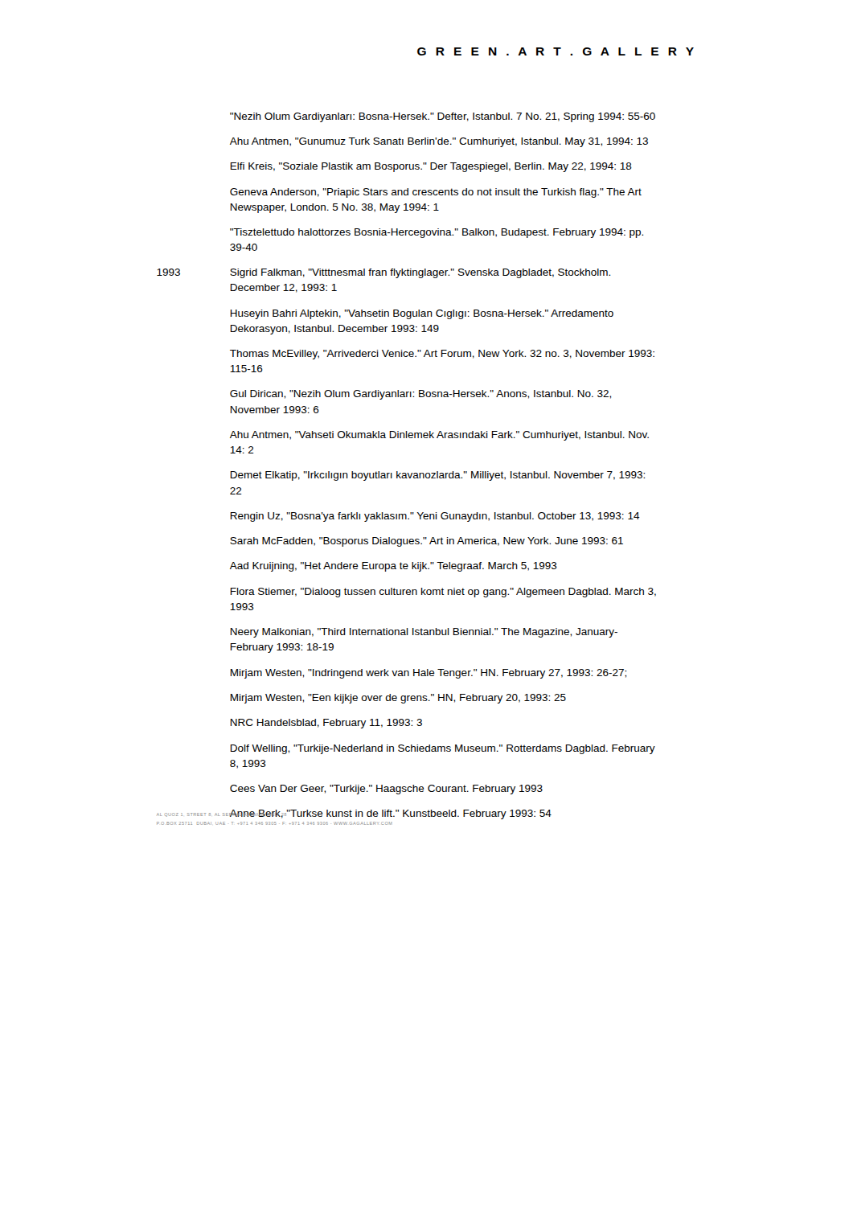G R E E N . A R T . G A L L E R Y
| | "Nezih Olum Gardiyanları: Bosna-Hersek." Defter, Istanbul. 7 No. 21, Spring 1994: 55-60 Ahu Antmen, "Gunumuz Turk Sanatı Berlin'de." Cumhuriyet, Istanbul. May 31, 1994: 13 Elfi Kreis, "Soziale Plastik am Bosporus." Der Tagespiegel, Berlin. May 22, 1994: 18 Geneva Anderson, "Priapic Stars and crescents do not insult the Turkish flag." The Art Newspaper, London. 5 No. 38, May 1994: 1 "Tisztelettudo halottorzes Bosnia-Hercegovina." Balkon, Budapest. February 1994: pp. 39-40 |
| 1993 | Sigrid Falkman, "Vitttnesmal fran flyktinglager." Svenska Dagbladet, Stockholm. December 12, 1993: 1 Huseyin Bahri Alptekin, "Vahsetin Bogulan Cıglıgı: Bosna-Hersek." Arredamento Dekorasyon, Istanbul. December 1993: 149 Thomas McEvilley, "Arrivederci Venice." Art Forum, New York. 32 no. 3, November 1993: 115-16 Gul Dirican, "Nezih Olum Gardiyanları: Bosna-Hersek." Anons, Istanbul. No. 32, November 1993: 6 Ahu Antmen, "Vahseti Okumakla Dinlemek Arasındaki Fark." Cumhuriyet, Istanbul. Nov. 14: 2 Demet Elkatip, "Irkcılıgın boyutları kavanozlarda." Milliyet, Istanbul. November 7, 1993: 22 Rengin Uz, "Bosna'ya farklı yaklasım." Yeni Gunaydın, Istanbul. October 13, 1993: 14 Sarah McFadden, "Bosporus Dialogues." Art in America, New York. June 1993: 61 Aad Kruijning, "Het Andere Europa te kijk." Telegraaf. March 5, 1993 Flora Stiemer, "Dialoog tussen culturen komt niet op gang." Algemeen Dagblad. March 3, 1993 Neery Malkonian, "Third International Istanbul Biennial." The Magazine, January-February 1993: 18-19 Mirjam Westen, "Indringend werk van Hale Tenger." HN. February 27, 1993: 26-27; Mirjam Westen, "Een kijkje over de grens." HN, February 20, 1993: 25 NRC Handelsblad, February 11, 1993: 3 Dolf Welling, "Turkije-Nederland in Schiedams Museum." Rotterdams Dagblad. February 8, 1993 Cees Van Der Geer, "Turkije." Haagsche Courant. February 1993 Anne Berk, "Turkse kunst in de lift." Kunstbeeld. February 1993: 54 |
AL QUOZ 1, STREET 8, AL SERKAL AVENUE, UNIT 28
P.O.BOX 25711 DUBAI, UAE - T: +971 4 346 9305 - F: +971 4 346 9306 - WWW.GAGALLERY.COM